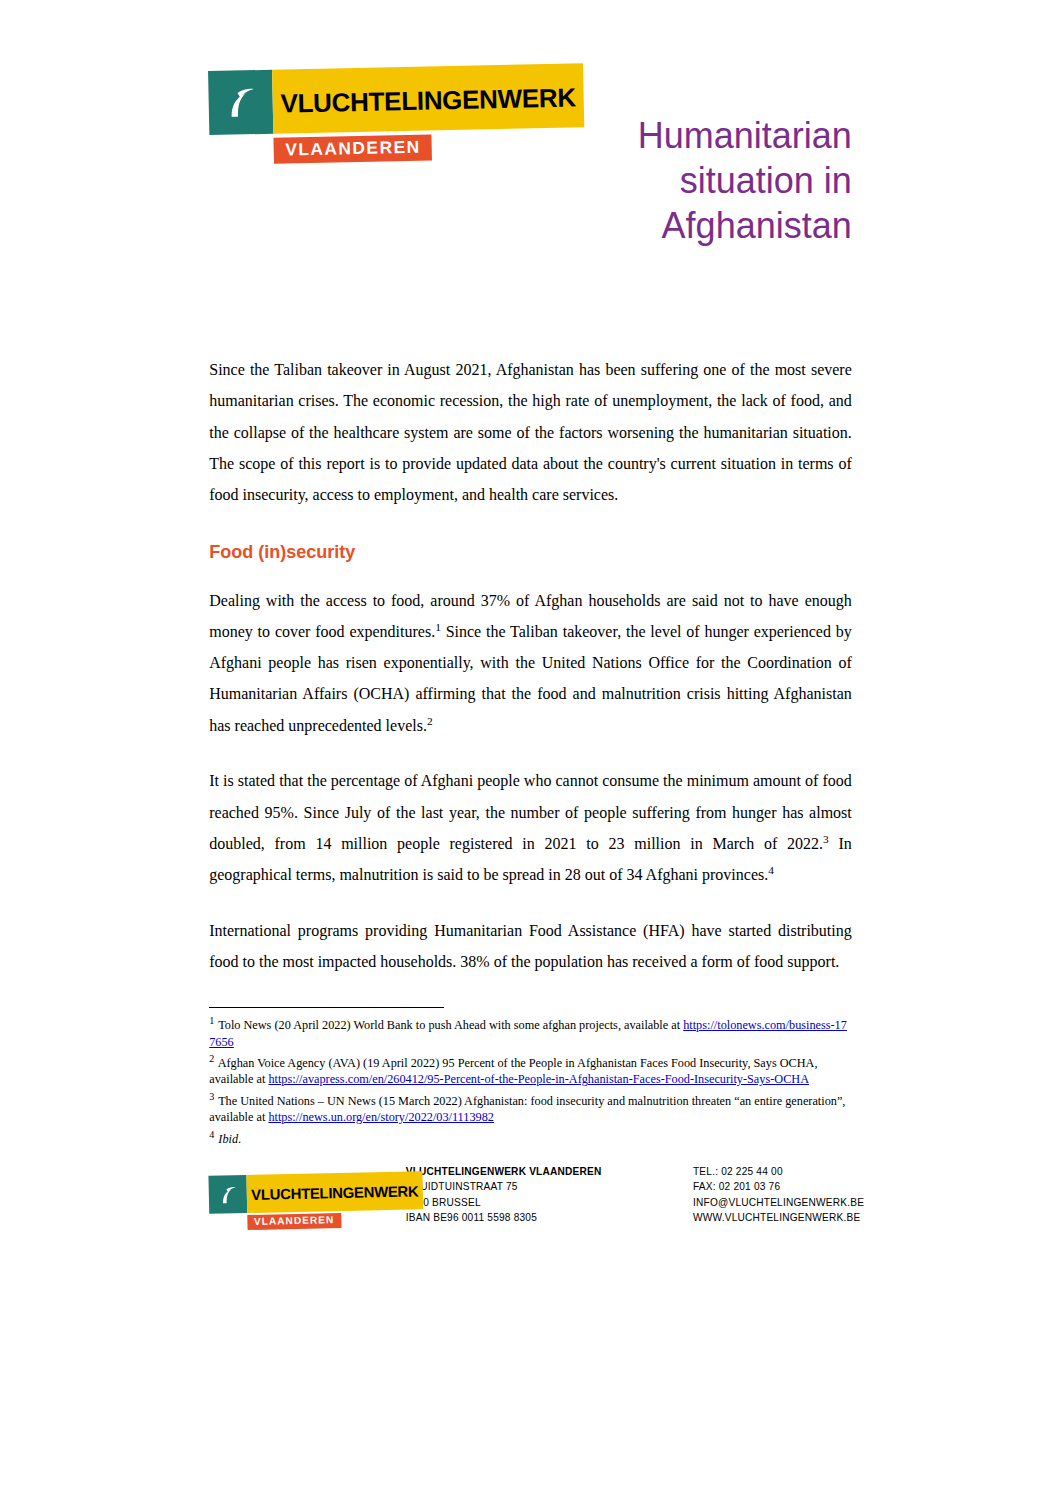VLUCHTELINGENWERK
VLAANDEREN
Humanitarian situation in Afghanistan
Since the Taliban takeover in August 2021, Afghanistan has been suffering one of the most severe humanitarian crises. The economic recession, the high rate of unemployment, the lack of food, and the collapse of the healthcare system are some of the factors worsening the humanitarian situation. The scope of this report is to provide updated data about the country's current situation in terms of food insecurity, access to employment, and health care services.
Food (in)security
Dealing with the access to food, around 37% of Afghan households are said not to have enough money to cover food expenditures.1 Since the Taliban takeover, the level of hunger experienced by Afghani people has risen exponentially, with the United Nations Office for the Coordination of Humanitarian Affairs (OCHA) affirming that the food and malnutrition crisis hitting Afghanistan has reached unprecedented levels.2
It is stated that the percentage of Afghani people who cannot consume the minimum amount of food reached 95%. Since July of the last year, the number of people suffering from hunger has almost doubled, from 14 million people registered in 2021 to 23 million in March of 2022.3 In geographical terms, malnutrition is said to be spread in 28 out of 34 Afghani provinces.4
International programs providing Humanitarian Food Assistance (HFA) have started distributing food to the most impacted households. 38% of the population has received a form of food support.
1 Tolo News (20 April 2022) World Bank to push Ahead with some afghan projects, available at https://tolonews.com/business-177656
2 Afghan Voice Agency (AVA) (19 April 2022) 95 Percent of the People in Afghanistan Faces Food Insecurity, Says OCHA, available at https://avapress.com/en/260412/95-Percent-of-the-People-in-Afghanistan-Faces-Food-Insecurity-Says-OCHA
3 The United Nations – UN News (15 March 2022) Afghanistan: food insecurity and malnutrition threaten “an entire generation”, available at https://news.un.org/en/story/2022/03/1113982
4 Ibid.
VLUCHTELINGENWERK
VLAANDEREN
VLUCHTELINGENWERK VLAANDEREN
KRUIDTUINSTRAAT 75
1210 BRUSSEL
IBAN BE96 0011 5598 8305
TEL.: 02 225 44 00
FAX: 02 201 03 76
INFO@VLUCHTELINGENWERK.BE
WWW.VLUCHTELINGENWERK.BE